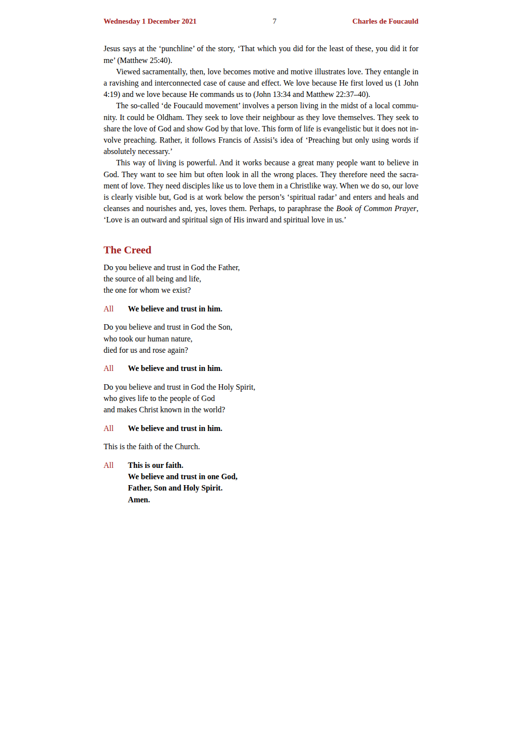Wednesday 1 December 2021 7 Charles de Foucauld
Jesus says at the ‘punchline’ of the story, ‘That which you did for the least of these, you did it for me’ (Matthew 25:40).
Viewed sacramentally, then, love becomes motive and motive illustrates love. They entangle in a ravishing and interconnected case of cause and effect. We love because He first loved us (1 John 4:19) and we love because He commands us to (John 13:34 and Matthew 22:37–40).
The so-called ‘de Foucauld movement’ involves a person living in the midst of a local community. It could be Oldham. They seek to love their neighbour as they love themselves. They seek to share the love of God and show God by that love. This form of life is evangelistic but it does not involve preaching. Rather, it follows Francis of Assisi’s idea of ‘Preaching but only using words if absolutely necessary.’
This way of living is powerful. And it works because a great many people want to believe in God. They want to see him but often look in all the wrong places. They therefore need the sacrament of love. They need disciples like us to love them in a Christlike way. When we do so, our love is clearly visible but, God is at work below the person’s ‘spiritual radar’ and enters and heals and cleanses and nourishes and, yes, loves them. Perhaps, to paraphrase the Book of Common Prayer, ‘Love is an outward and spiritual sign of His inward and spiritual love in us.’
The Creed
Do you believe and trust in God the Father,
the source of all being and life,
the one for whom we exist?
All We believe and trust in him.
Do you believe and trust in God the Son,
who took our human nature,
died for us and rose again?
All We believe and trust in him.
Do you believe and trust in God the Holy Spirit,
who gives life to the people of God
and makes Christ known in the world?
All We believe and trust in him.
This is the faith of the Church.
All
This is our faith.
We believe and trust in one God,
Father, Son and Holy Spirit.
Amen.